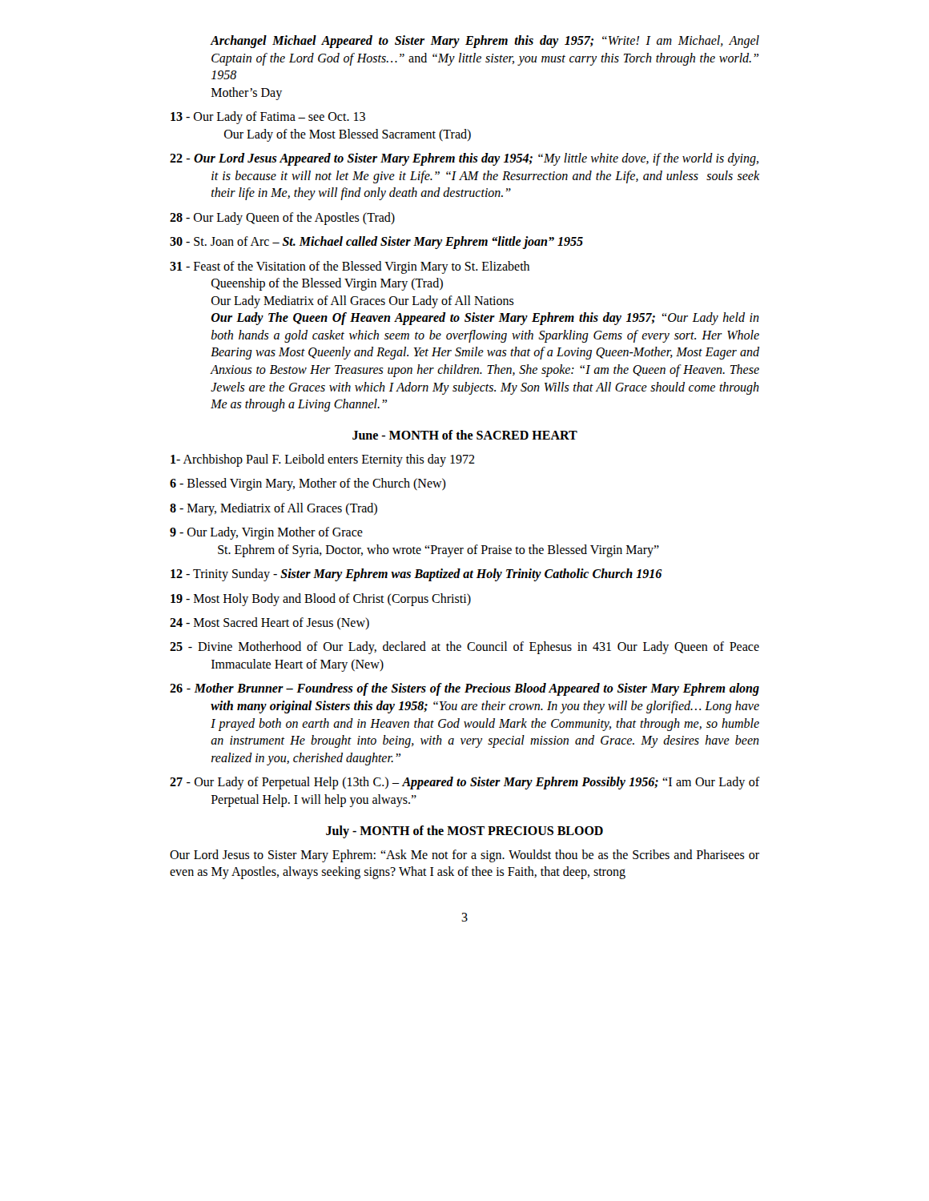Archangel Michael Appeared to Sister Mary Ephrem this day 1957; “Write! I am Michael, Angel Captain of the Lord God of Hosts…” and “My little sister, you must carry this Torch through the world.” 1958
Mother’s Day
13 - Our Lady of Fatima – see Oct. 13
Our Lady of the Most Blessed Sacrament (Trad)
22 - Our Lord Jesus Appeared to Sister Mary Ephrem this day 1954; “My little white dove, if the world is dying, it is because it will not let Me give it Life.” “I AM the Resurrection and the Life, and unless souls seek their life in Me, they will find only death and destruction.”
28 - Our Lady Queen of the Apostles (Trad)
30 - St. Joan of Arc – St. Michael called Sister Mary Ephrem “little joan” 1955
31 - Feast of the Visitation of the Blessed Virgin Mary to St. Elizabeth
Queenship of the Blessed Virgin Mary (Trad) Our Lady Mediatrix of All Graces Our Lady of All Nations Our Lady The Queen Of Heaven Appeared to Sister Mary Ephrem this day 1957; “Our Lady held in both hands a gold casket which seem to be overflowing with Sparkling Gems of every sort. Her Whole Bearing was Most Queenly and Regal. Yet Her Smile was that of a Loving Queen-Mother, Most Eager and Anxious to Bestow Her Treasures upon her children. Then, She spoke: “I am the Queen of Heaven. These Jewels are the Graces with which I Adorn My subjects. My Son Wills that All Grace should come through Me as through a Living Channel.”
June - MONTH of the SACRED HEART
1- Archbishop Paul F. Leibold enters Eternity this day 1972
6 - Blessed Virgin Mary, Mother of the Church (New)
8 - Mary, Mediatrix of All Graces (Trad)
9 - Our Lady, Virgin Mother of Grace
St. Ephrem of Syria, Doctor, who wrote “Prayer of Praise to the Blessed Virgin Mary”
12 - Trinity Sunday - Sister Mary Ephrem was Baptized at Holy Trinity Catholic Church 1916
19 - Most Holy Body and Blood of Christ (Corpus Christi)
24 - Most Sacred Heart of Jesus (New)
25 - Divine Motherhood of Our Lady, declared at the Council of Ephesus in 431 Our Lady Queen of Peace Immaculate Heart of Mary (New)
26 - Mother Brunner – Foundress of the Sisters of the Precious Blood Appeared to Sister Mary Ephrem along with many original Sisters this day 1958; “You are their crown. In you they will be glorified… Long have I prayed both on earth and in Heaven that God would Mark the Community, that through me, so humble an instrument He brought into being, with a very special mission and Grace. My desires have been realized in you, cherished daughter.”
27 - Our Lady of Perpetual Help (13th C.) – Appeared to Sister Mary Ephrem Possibly 1956; “I am Our Lady of Perpetual Help. I will help you always.”
July - MONTH of the MOST PRECIOUS BLOOD
Our Lord Jesus to Sister Mary Ephrem: “Ask Me not for a sign. Wouldst thou be as the Scribes and Pharisees or even as My Apostles, always seeking signs? What I ask of thee is Faith, that deep, strong
3